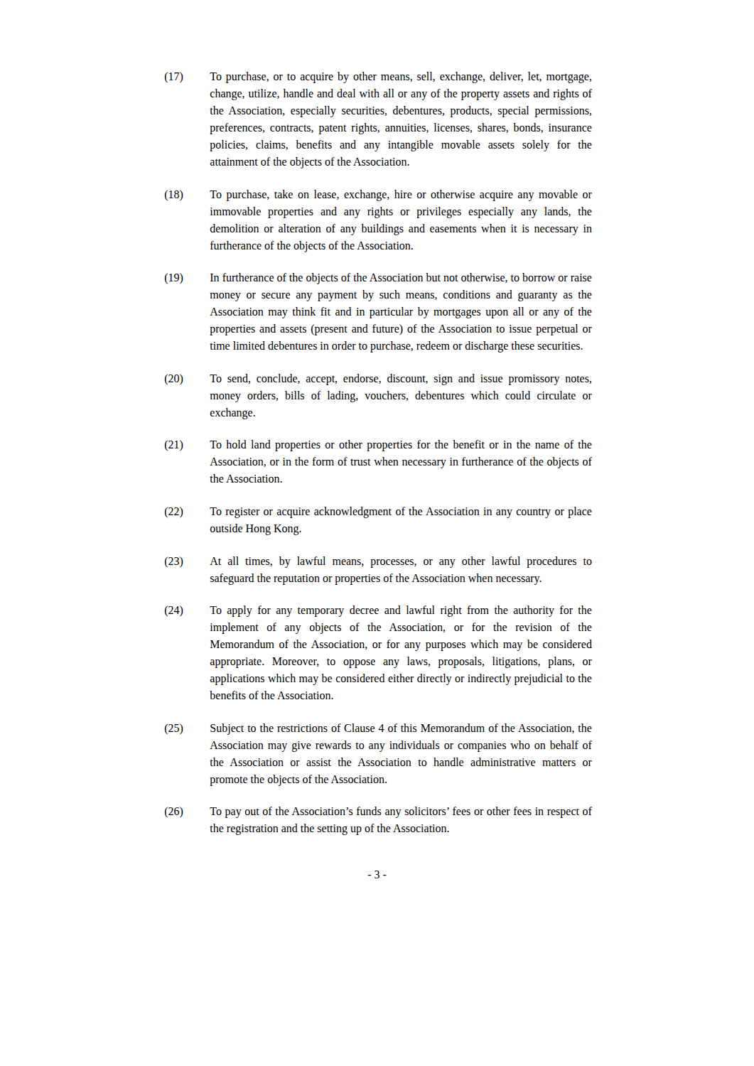(17) To purchase, or to acquire by other means, sell, exchange, deliver, let, mortgage, change, utilize, handle and deal with all or any of the property assets and rights of the Association, especially securities, debentures, products, special permissions, preferences, contracts, patent rights, annuities, licenses, shares, bonds, insurance policies, claims, benefits and any intangible movable assets solely for the attainment of the objects of the Association.
(18) To purchase, take on lease, exchange, hire or otherwise acquire any movable or immovable properties and any rights or privileges especially any lands, the demolition or alteration of any buildings and easements when it is necessary in furtherance of the objects of the Association.
(19) In furtherance of the objects of the Association but not otherwise, to borrow or raise money or secure any payment by such means, conditions and guaranty as the Association may think fit and in particular by mortgages upon all or any of the properties and assets (present and future) of the Association to issue perpetual or time limited debentures in order to purchase, redeem or discharge these securities.
(20) To send, conclude, accept, endorse, discount, sign and issue promissory notes, money orders, bills of lading, vouchers, debentures which could circulate or exchange.
(21) To hold land properties or other properties for the benefit or in the name of the Association, or in the form of trust when necessary in furtherance of the objects of the Association.
(22) To register or acquire acknowledgment of the Association in any country or place outside Hong Kong.
(23) At all times, by lawful means, processes, or any other lawful procedures to safeguard the reputation or properties of the Association when necessary.
(24) To apply for any temporary decree and lawful right from the authority for the implement of any objects of the Association, or for the revision of the Memorandum of the Association, or for any purposes which may be considered appropriate. Moreover, to oppose any laws, proposals, litigations, plans, or applications which may be considered either directly or indirectly prejudicial to the benefits of the Association.
(25) Subject to the restrictions of Clause 4 of this Memorandum of the Association, the Association may give rewards to any individuals or companies who on behalf of the Association or assist the Association to handle administrative matters or promote the objects of the Association.
(26) To pay out of the Association’s funds any solicitors’ fees or other fees in respect of the registration and the setting up of the Association.
- 3 -